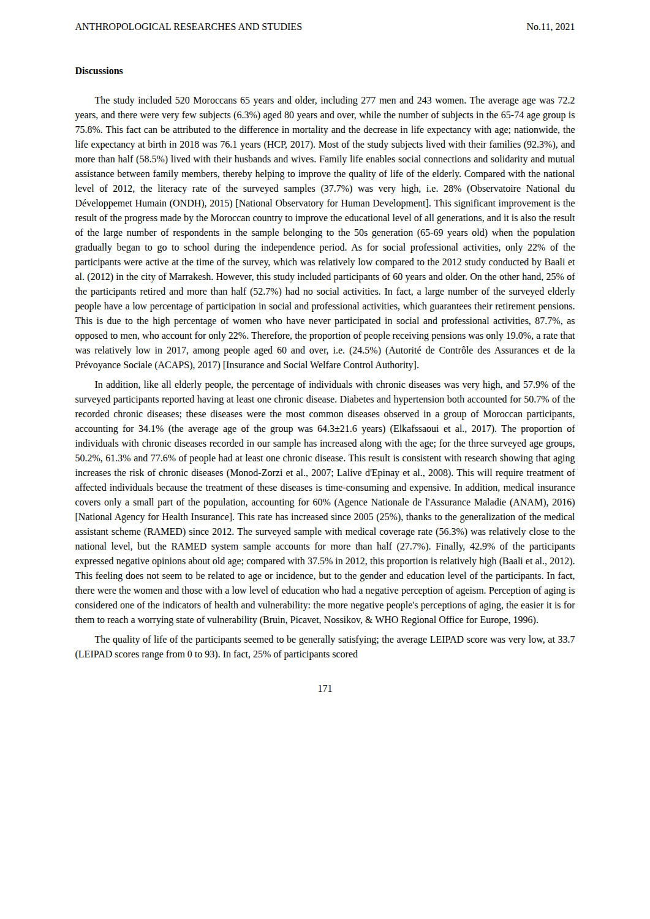ANTHROPOLOGICAL RESEARCHES AND STUDIES No.11, 2021
Discussions
The study included 520 Moroccans 65 years and older, including 277 men and 243 women. The average age was 72.2 years, and there were very few subjects (6.3%) aged 80 years and over, while the number of subjects in the 65-74 age group is 75.8%. This fact can be attributed to the difference in mortality and the decrease in life expectancy with age; nationwide, the life expectancy at birth in 2018 was 76.1 years (HCP, 2017). Most of the study subjects lived with their families (92.3%), and more than half (58.5%) lived with their husbands and wives. Family life enables social connections and solidarity and mutual assistance between family members, thereby helping to improve the quality of life of the elderly. Compared with the national level of 2012, the literacy rate of the surveyed samples (37.7%) was very high, i.e. 28% (Observatoire National du Développemet Humain (ONDH), 2015) [National Observatory for Human Development]. This significant improvement is the result of the progress made by the Moroccan country to improve the educational level of all generations, and it is also the result of the large number of respondents in the sample belonging to the 50s generation (65-69 years old) when the population gradually began to go to school during the independence period. As for social professional activities, only 22% of the participants were active at the time of the survey, which was relatively low compared to the 2012 study conducted by Baali et al. (2012) in the city of Marrakesh. However, this study included participants of 60 years and older. On the other hand, 25% of the participants retired and more than half (52.7%) had no social activities. In fact, a large number of the surveyed elderly people have a low percentage of participation in social and professional activities, which guarantees their retirement pensions. This is due to the high percentage of women who have never participated in social and professional activities, 87.7%, as opposed to men, who account for only 22%. Therefore, the proportion of people receiving pensions was only 19.0%, a rate that was relatively low in 2017, among people aged 60 and over, i.e. (24.5%) (Autorité de Contrôle des Assurances et de la Prévoyance Sociale (ACAPS), 2017) [Insurance and Social Welfare Control Authority].
In addition, like all elderly people, the percentage of individuals with chronic diseases was very high, and 57.9% of the surveyed participants reported having at least one chronic disease. Diabetes and hypertension both accounted for 50.7% of the recorded chronic diseases; these diseases were the most common diseases observed in a group of Moroccan participants, accounting for 34.1% (the average age of the group was 64.3±21.6 years) (Elkafssaoui et al., 2017). The proportion of individuals with chronic diseases recorded in our sample has increased along with the age; for the three surveyed age groups, 50.2%, 61.3% and 77.6% of people had at least one chronic disease. This result is consistent with research showing that aging increases the risk of chronic diseases (Monod-Zorzi et al., 2007; Lalive d'Epinay et al., 2008). This will require treatment of affected individuals because the treatment of these diseases is time-consuming and expensive. In addition, medical insurance covers only a small part of the population, accounting for 60% (Agence Nationale de l'Assurance Maladie (ANAM), 2016) [National Agency for Health Insurance]. This rate has increased since 2005 (25%), thanks to the generalization of the medical assistant scheme (RAMED) since 2012. The surveyed sample with medical coverage rate (56.3%) was relatively close to the national level, but the RAMED system sample accounts for more than half (27.7%). Finally, 42.9% of the participants expressed negative opinions about old age; compared with 37.5% in 2012, this proportion is relatively high (Baali et al., 2012). This feeling does not seem to be related to age or incidence, but to the gender and education level of the participants. In fact, there were the women and those with a low level of education who had a negative perception of ageism. Perception of aging is considered one of the indicators of health and vulnerability: the more negative people's perceptions of aging, the easier it is for them to reach a worrying state of vulnerability (Bruin, Picavet, Nossikov, & WHO Regional Office for Europe, 1996).
The quality of life of the participants seemed to be generally satisfying; the average LEIPAD score was very low, at 33.7 (LEIPAD scores range from 0 to 93). In fact, 25% of participants scored
171